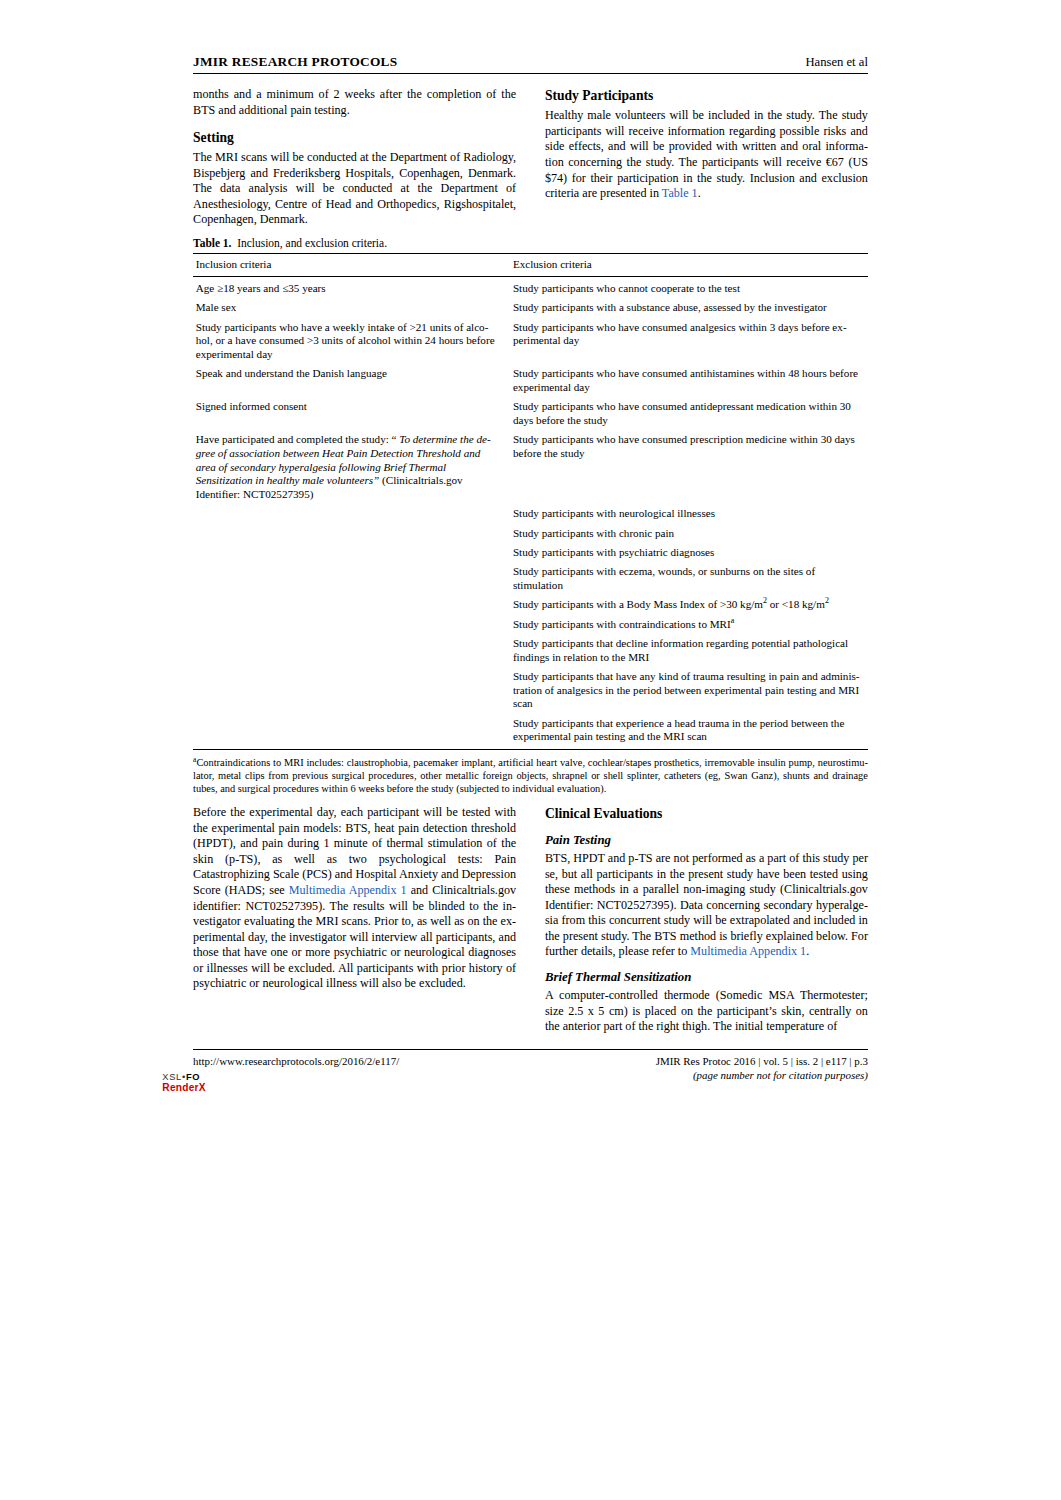JMIR RESEARCH PROTOCOLS
Hansen et al
months and a minimum of 2 weeks after the completion of the BTS and additional pain testing.
Setting
The MRI scans will be conducted at the Department of Radiology, Bispebjerg and Frederiksberg Hospitals, Copenhagen, Denmark. The data analysis will be conducted at the Department of Anesthesiology, Centre of Head and Orthopedics, Rigshospitalet, Copenhagen, Denmark.
Study Participants
Healthy male volunteers will be included in the study. The study participants will receive information regarding possible risks and side effects, and will be provided with written and oral information concerning the study. The participants will receive €67 (US $74) for their participation in the study. Inclusion and exclusion criteria are presented in Table 1.
Table 1. Inclusion, and exclusion criteria.
| Inclusion criteria | Exclusion criteria |
| --- | --- |
| Age ≥18 years and ≤35 years | Study participants who cannot cooperate to the test |
| Male sex | Study participants with a substance abuse, assessed by the investigator |
| Study participants who have a weekly intake of >21 units of alcohol, or a have consumed >3 units of alcohol within 24 hours before experimental day | Study participants who have consumed analgesics within 3 days before experimental day |
| Speak and understand the Danish language | Study participants who have consumed antihistamines within 48 hours before experimental day |
| Signed informed consent | Study participants who have consumed antidepressant medication within 30 days before the study |
| Have participated and completed the study: “ To determine the degree of association between Heat Pain Detection Threshold and area of secondary hyperalgesia following Brief Thermal Sensitization in healthy male volunteers” (Clinicaltrials.gov Identifier: NCT02527395) | Study participants who have consumed prescription medicine within 30 days before the study |
| | Study participants with neurological illnesses |
| | Study participants with chronic pain |
| | Study participants with psychiatric diagnoses |
| | Study participants with eczema, wounds, or sunburns on the sites of stimulation |
| | Study participants with a Body Mass Index of >30 kg/m 2 or <18 kg/m 2 |
| | Study participants with contraindications to MRI a |
| | Study participants that decline information regarding potential pathological findings in relation to the MRI |
| | Study participants that have any kind of trauma resulting in pain and administration of analgesics in the period between experimental pain testing and MRI scan |
| | Study participants that experience a head trauma in the period between the experimental pain testing and the MRI scan |
aContraindications to MRI includes: claustrophobia, pacemaker implant, artificial heart valve, cochlear/stapes prosthetics, irremovable insulin pump, neurostimulator, metal clips from previous surgical procedures, other metallic foreign objects, shrapnel or shell splinter, catheters (eg, Swan Ganz), shunts and drainage tubes, and surgical procedures within 6 weeks before the study (subjected to individual evaluation).
Before the experimental day, each participant will be tested with the experimental pain models: BTS, heat pain detection threshold (HPDT), and pain during 1 minute of thermal stimulation of the skin (p-TS), as well as two psychological tests: Pain Catastrophizing Scale (PCS) and Hospital Anxiety and Depression Score (HADS; see Multimedia Appendix 1 and Clinicaltrials.gov identifier: NCT02527395). The results will be blinded to the investigator evaluating the MRI scans. Prior to, as well as on the experimental day, the investigator will interview all participants, and those that have one or more psychiatric or neurological diagnoses or illnesses will be excluded. All participants with prior history of psychiatric or neurological illness will also be excluded.
Clinical Evaluations
Pain Testing
BTS, HPDT and p-TS are not performed as a part of this study per se, but all participants in the present study have been tested using these methods in a parallel non-imaging study (Clinicaltrials.gov Identifier: NCT02527395). Data concerning secondary hyperalgesia from this concurrent study will be extrapolated and included in the present study. The BTS method is briefly explained below. For further details, please refer to Multimedia Appendix 1.
Brief Thermal Sensitization
A computer-controlled thermode (Somedic MSA Thermotester; size 2.5 x 5 cm) is placed on the participant’s skin, centrally on the anterior part of the right thigh. The initial temperature of
http://www.researchprotocols.org/2016/2/e117/
JMIR Res Protoc 2016 | vol. 5 | iss. 2 | e117 | p.3
(page number not for citation purposes)
XSL•FO
Render X